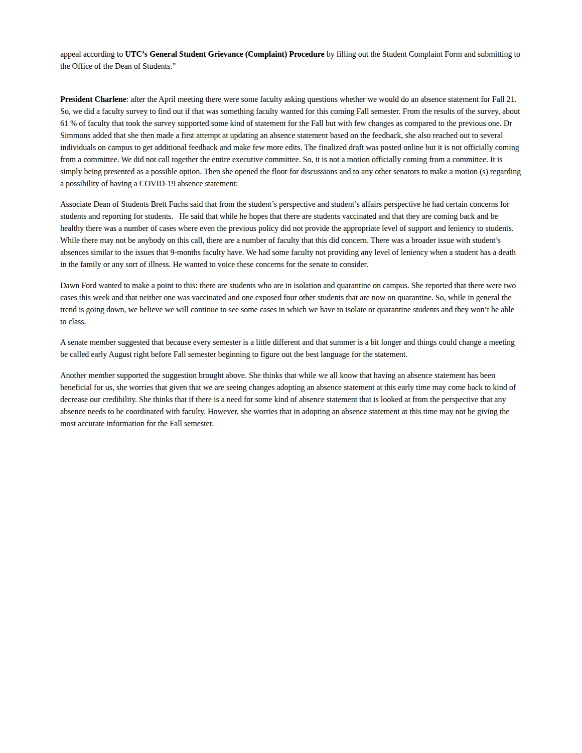appeal according to UTC’s General Student Grievance (Complaint) Procedure by filling out the Student Complaint Form and submitting to the Office of the Dean of Students.”
President Charlene: after the April meeting there were some faculty asking questions whether we would do an absence statement for Fall 21. So, we did a faculty survey to find out if that was something faculty wanted for this coming Fall semester. From the results of the survey, about 61 % of faculty that took the survey supported some kind of statement for the Fall but with few changes as compared to the previous one. Dr Simmons added that she then made a first attempt at updating an absence statement based on the feedback, she also reached out to several individuals on campus to get additional feedback and make few more edits. The finalized draft was posted online but it is not officially coming from a committee. We did not call together the entire executive committee. So, it is not a motion officially coming from a committee. It is simply being presented as a possible option. Then she opened the floor for discussions and to any other senators to make a motion (s) regarding a possibility of having a COVID-19 absence statement:
Associate Dean of Students Brett Fuchs said that from the student’s perspective and student’s affairs perspective he had certain concerns for students and reporting for students. He said that while he hopes that there are students vaccinated and that they are coming back and be healthy there was a number of cases where even the previous policy did not provide the appropriate level of support and leniency to students. While there may not be anybody on this call, there are a number of faculty that this did concern. There was a broader issue with student’s absences similar to the issues that 9-months faculty have. We had some faculty not providing any level of leniency when a student has a death in the family or any sort of illness. He wanted to voice these concerns for the senate to consider.
Dawn Ford wanted to make a point to this: there are students who are in isolation and quarantine on campus. She reported that there were two cases this week and that neither one was vaccinated and one exposed four other students that are now on quarantine. So, while in general the trend is going down, we believe we will continue to see some cases in which we have to isolate or quarantine students and they won’t be able to class.
A senate member suggested that because every semester is a little different and that summer is a bit longer and things could change a meeting be called early August right before Fall semester beginning to figure out the best language for the statement.
Another member supported the suggestion brought above. She thinks that while we all know that having an absence statement has been beneficial for us, she worries that given that we are seeing changes adopting an absence statement at this early time may come back to kind of decrease our credibility. She thinks that if there is a need for some kind of absence statement that is looked at from the perspective that any absence needs to be coordinated with faculty. However, she worries that in adopting an absence statement at this time may not be giving the most accurate information for the Fall semester.